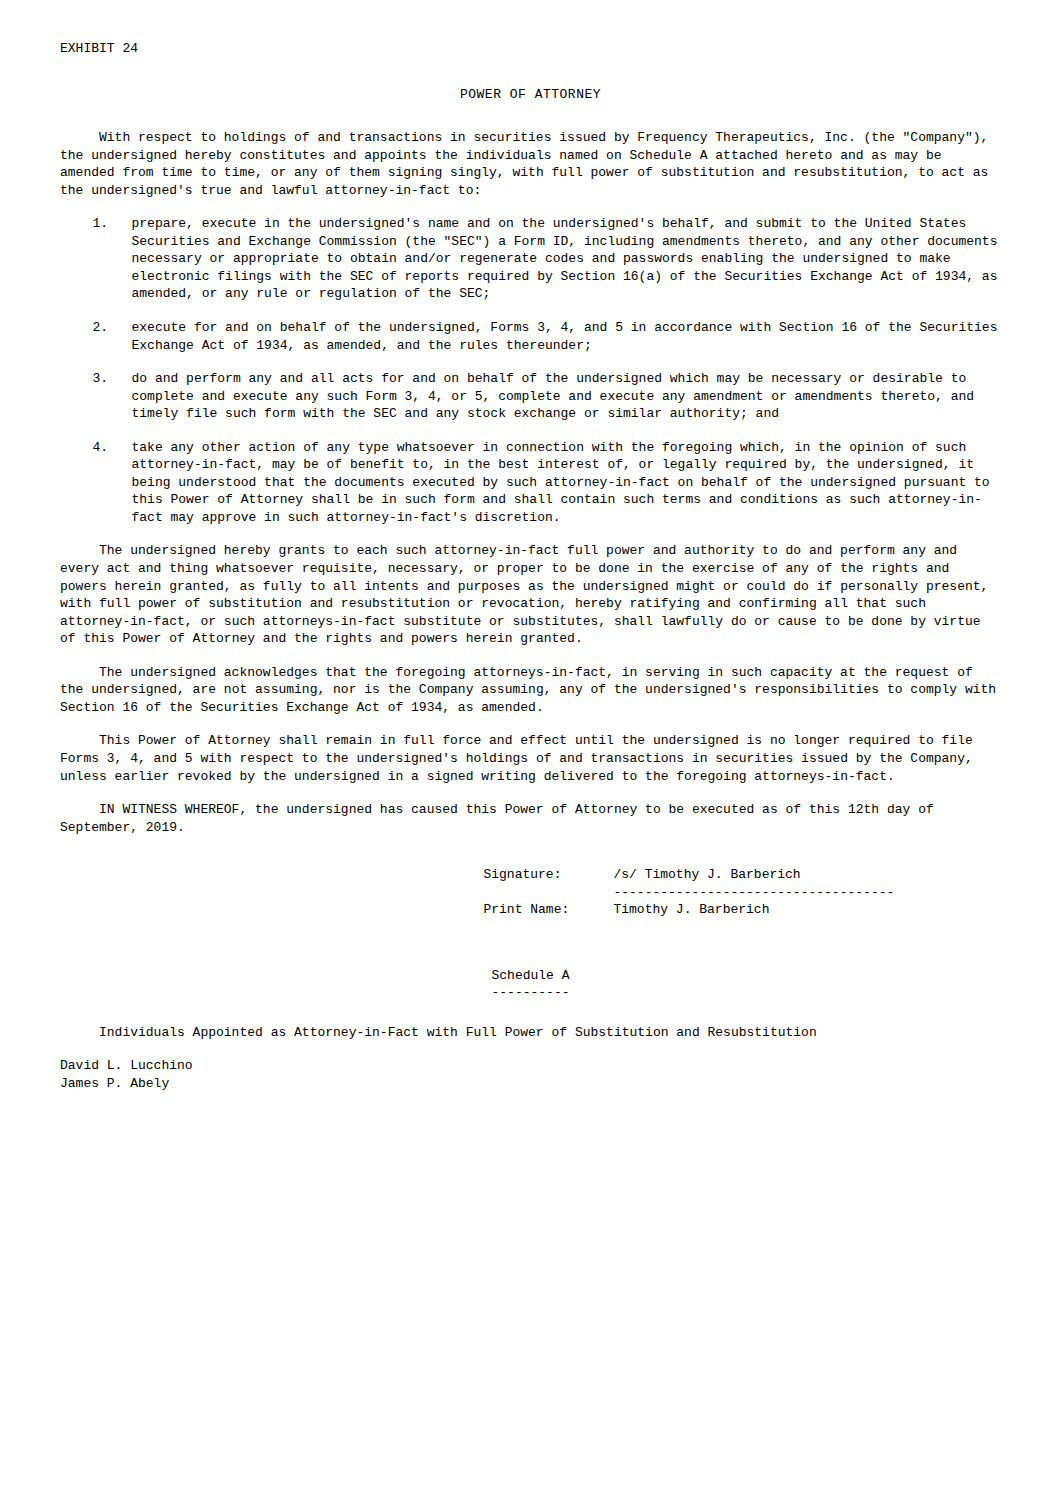EXHIBIT 24
POWER OF ATTORNEY
With respect to holdings of and transactions in securities issued by Frequency Therapeutics, Inc. (the "Company"), the undersigned hereby constitutes and appoints the individuals named on Schedule A attached hereto and as may be amended from time to time, or any of them signing singly, with full power of substitution and resubstitution, to act as the undersigned's true and lawful attorney-in-fact to:
1. prepare, execute in the undersigned's name and on the undersigned's behalf, and submit to the United States Securities and Exchange Commission (the "SEC") a Form ID, including amendments thereto, and any other documents necessary or appropriate to obtain and/or regenerate codes and passwords enabling the undersigned to make electronic filings with the SEC of reports required by Section 16(a) of the Securities Exchange Act of 1934, as amended, or any rule or regulation of the SEC;
2. execute for and on behalf of the undersigned, Forms 3, 4, and 5 in accordance with Section 16 of the Securities Exchange Act of 1934, as amended, and the rules thereunder;
3. do and perform any and all acts for and on behalf of the undersigned which may be necessary or desirable to complete and execute any such Form 3, 4, or 5, complete and execute any amendment or amendments thereto, and timely file such form with the SEC and any stock exchange or similar authority; and
4. take any other action of any type whatsoever in connection with the foregoing which, in the opinion of such attorney-in-fact, may be of benefit to, in the best interest of, or legally required by, the undersigned, it being understood that the documents executed by such attorney-in-fact on behalf of the undersigned pursuant to this Power of Attorney shall be in such form and shall contain such terms and conditions as such attorney-in-fact may approve in such attorney-in-fact's discretion.
The undersigned hereby grants to each such attorney-in-fact full power and authority to do and perform any and every act and thing whatsoever requisite, necessary, or proper to be done in the exercise of any of the rights and powers herein granted, as fully to all intents and purposes as the undersigned might or could do if personally present, with full power of substitution and resubstitution or revocation, hereby ratifying and confirming all that such attorney-in-fact, or such attorneys-in-fact substitute or substitutes, shall lawfully do or cause to be done by virtue of this Power of Attorney and the rights and powers herein granted.
The undersigned acknowledges that the foregoing attorneys-in-fact, in serving in such capacity at the request of the undersigned, are not assuming, nor is the Company assuming, any of the undersigned's responsibilities to comply with Section 16 of the Securities Exchange Act of 1934, as amended.
This Power of Attorney shall remain in full force and effect until the undersigned is no longer required to file Forms 3, 4, and 5 with respect to the undersigned's holdings of and transactions in securities issued by the Company, unless earlier revoked by the undersigned in a signed writing delivered to the foregoing attorneys-in-fact.
IN WITNESS WHEREOF, the undersigned has caused this Power of Attorney to be executed as of this 12th day of September, 2019.
Signature:
/s/ Timothy J. Barberich
------------------------------------
Print Name:
Timothy J. Barberich
Schedule A
----------
Individuals Appointed as Attorney-in-Fact with Full Power of Substitution and Resubstitution
David L. Lucchino
James P. Abely